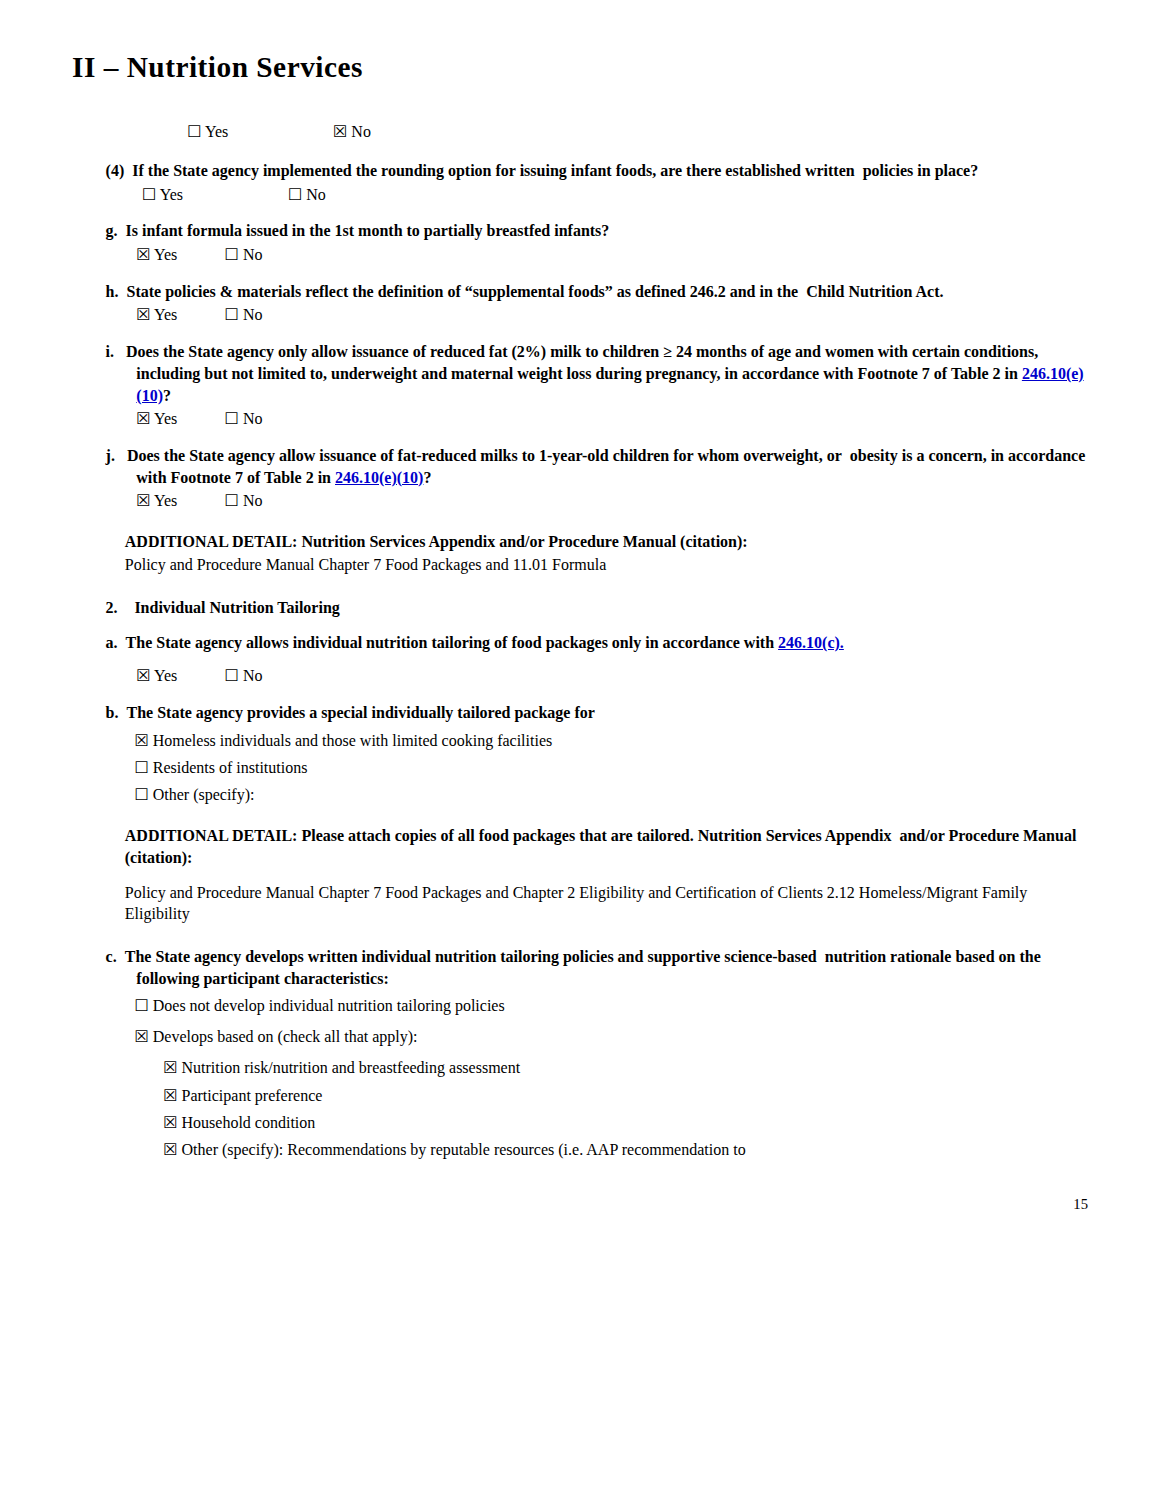II – Nutrition Services
☐ Yes ☒ No
(4) If the State agency implemented the rounding option for issuing infant foods, are there established written policies in place?
☐ Yes ☐ No
g. Is infant formula issued in the 1st month to partially breastfed infants?
☒ Yes ☐ No
h. State policies & materials reflect the definition of “supplemental foods” as defined 246.2 and in the Child Nutrition Act.
☒ Yes ☐ No
i. Does the State agency only allow issuance of reduced fat (2%) milk to children ≥ 24 months of age and women with certain conditions, including but not limited to, underweight and maternal weight loss during pregnancy, in accordance with Footnote 7 of Table 2 in 246.10(e)(10)?
☒ Yes ☐ No
j. Does the State agency allow issuance of fat-reduced milks to 1-year-old children for whom overweight, or obesity is a concern, in accordance with Footnote 7 of Table 2 in 246.10(e)(10)?
☒ Yes ☐ No
ADDITIONAL DETAIL: Nutrition Services Appendix and/or Procedure Manual (citation):
Policy and Procedure Manual Chapter 7 Food Packages and 11.01 Formula
2. Individual Nutrition Tailoring
a. The State agency allows individual nutrition tailoring of food packages only in accordance with 246.10(c).
☒ Yes ☐ No
b. The State agency provides a special individually tailored package for
☒ Homeless individuals and those with limited cooking facilities
☐ Residents of institutions
☐ Other (specify):
ADDITIONAL DETAIL: Please attach copies of all food packages that are tailored. Nutrition Services Appendix and/or Procedure Manual (citation):
Policy and Procedure Manual Chapter 7 Food Packages and Chapter 2 Eligibility and Certification of Clients 2.12 Homeless/Migrant Family Eligibility
c. The State agency develops written individual nutrition tailoring policies and supportive science-based nutrition rationale based on the following participant characteristics:
☐ Does not develop individual nutrition tailoring policies
☒ Develops based on (check all that apply):
☒ Nutrition risk/nutrition and breastfeeding assessment
☒ Participant preference
☒ Household condition
☒ Other (specify): Recommendations by reputable resources (i.e. AAP recommendation to
15